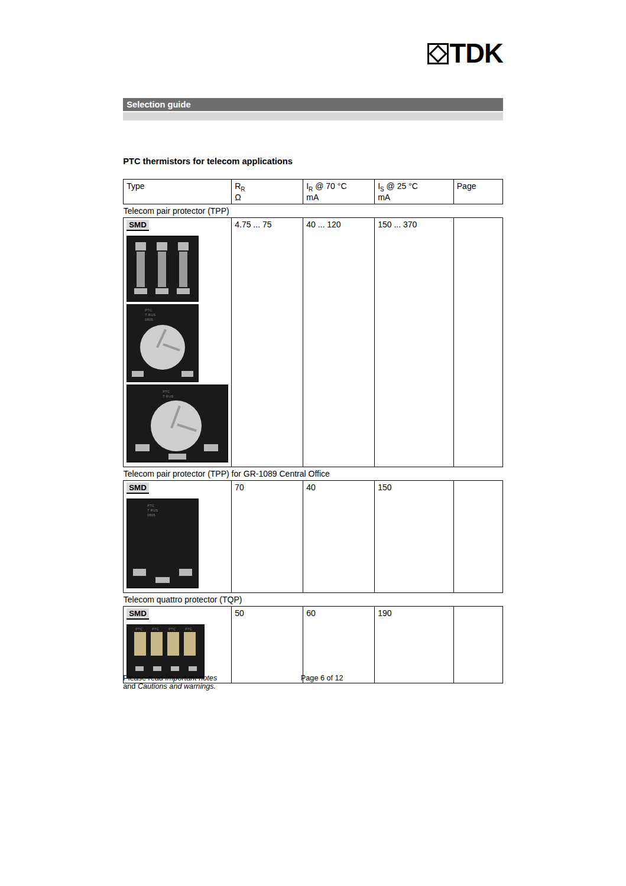TDK
Selection guide
PTC thermistors for telecom applications
| Type | R R Ω | I R @ 70 °C mA | I S @ 25 °C mA | Page |
| --- | --- | --- | --- | --- |
| Telecom pair protector (TPP) |
| SMD PTC T RUS 0805 PTC T RUS | 4.75 ... 75 | 40 ... 120 | 150 ... 370 | |
| Telecom pair protector (TPP) for GR-1089 Central Office |
| SMD PTC T RUS 0805 | 70 | 40 | 150 | |
| Telecom quattro protector (TQP) |
| SMD PTC PTC PTC PTC | 50 | 60 | 190 | |
Please read Important notes
and Cautions and warnings.
Page 6 of 12